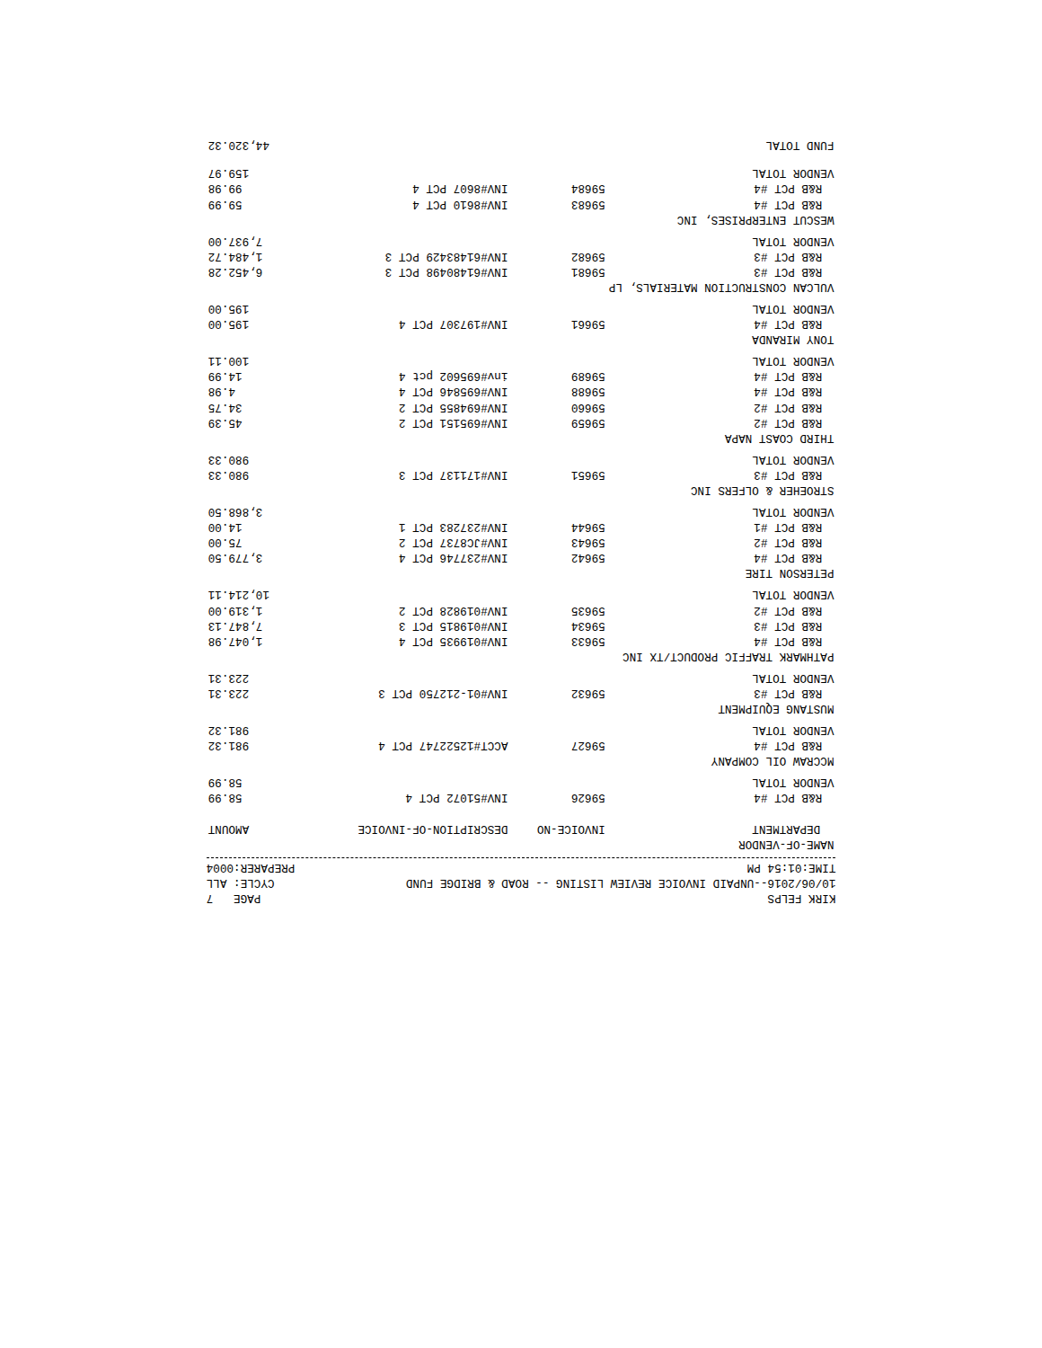KIRK FELPS PAGE 7
10/06/2016--UNPAID INVOICE REVIEW LISTING -- ROAD & BRIDGE FUND CYCLE: ALL
TIME:01:54 PM PREPARER:0004
| NAME-OF-VENDOR | | | |
| --- | --- | --- | --- |
| DEPARTMENT | INVOICE-NO | DESCRIPTION-OF-INVOICE | AMOUNT |
| R&B PCT #4 | 59626 | INV#51072 PCT 4 | 58.99 |
| VENDOR TOTAL | | | 58.99 |
| MCCRAW OIL COMPANY | | | |
| R&B PCT #4 | 59627 | ACCT#12522747 PCT 4 | 981.32 |
| VENDOR TOTAL | | | 981.32 |
| MUSTANG EQUIPMENT | | | |
| R&B PCT #3 | 59632 | INV#01-212750 PCT 3 | 223.31 |
| VENDOR TOTAL | | | 223.31 |
| PATHMARK TRAFFIC PRODUCT/TX INC | | | |
| R&B PCT #4 | 59633 | INV#019935 PCT 4 | 1,047.98 |
| R&B PCT #3 | 59634 | INV#019815 PCT 3 | 7,847.13 |
| R&B PCT #2 | 59635 | INV#019828 PCT 2 | 1,319.00 |
| VENDOR TOTAL | | | 10,214.11 |
| PETERSON TIRE | | | |
| R&B PCT #4 | 59642 | INV#237746 PCT 4 | 3,779.50 |
| R&B PCT #2 | 59643 | INV#JC8737 PCT 2 | 75.00 |
| R&B PCT #1 | 59644 | INV#237283 PCT 1 | 14.00 |
| VENDOR TOTAL | | | 3,868.50 |
| STROEHER & OLFERS INC | | | |
| R&B PCT #3 | 59651 | INV#171137 PCT 3 | 980.33 |
| VENDOR TOTAL | | | 980.33 |
| THIRD COAST NAPA | | | |
| R&B PCT #2 | 59659 | INV#695151 PCT 2 | 45.39 |
| R&B PCT #2 | 59660 | INV#694855 PCT 2 | 34.75 |
| R&B PCT #4 | 59688 | INV#695846 PCT 4 | 4.98 |
| R&B PCT #4 | 59689 | inv#695602 pct 4 | 14.99 |
| VENDOR TOTAL | | | 100.11 |
| TONY MIRANDA | | | |
| R&B PCT #4 | 59661 | INV#197307 PCT 4 | 195.00 |
| VENDOR TOTAL | | | 195.00 |
| VULCAN CONSTRUCTION MATERIALS, LP | | | |
| R&B PCT #3 | 59681 | INV#61480498 PCT 3 | 6,452.28 |
| R&B PCT #3 | 59682 | INV#61483429 PCT 3 | 1,484.72 |
| VENDOR TOTAL | | | 7,937.00 |
| WESCUT ENTERPRISES, INC | | | |
| R&B PCT #4 | 59683 | INV#8610 PCT 4 | 59.99 |
| R&B PCT #4 | 59684 | INV#8607 PCT 4 | 99.98 |
| VENDOR TOTAL | | | 159.97 |
| FUND TOTAL | | | 44,320.32 |